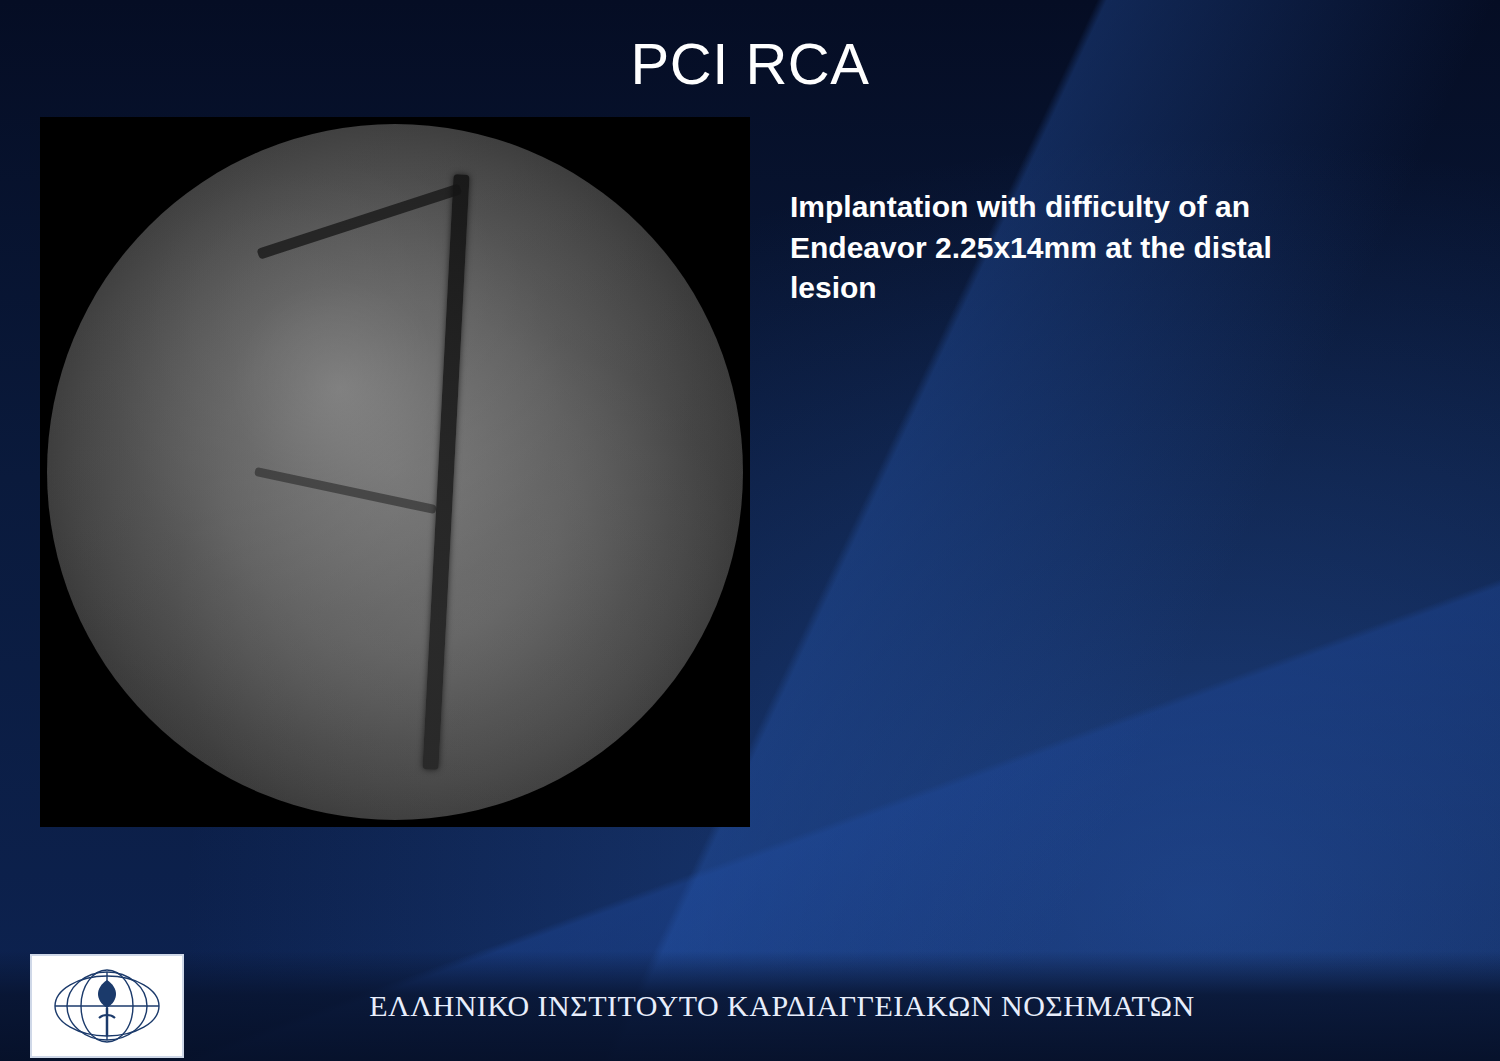PCI RCA
Implantation with difficulty of an Endeavor 2.25x14mm at the distal lesion
ΕΛΛΗΝΙΚΟ ΙΝΣΤΙΤΟΥΤΟ ΚΑΡΔΙΑΓΓΕΙΑΚΩΝ ΝΟΣΗΜΑΤΩΝ